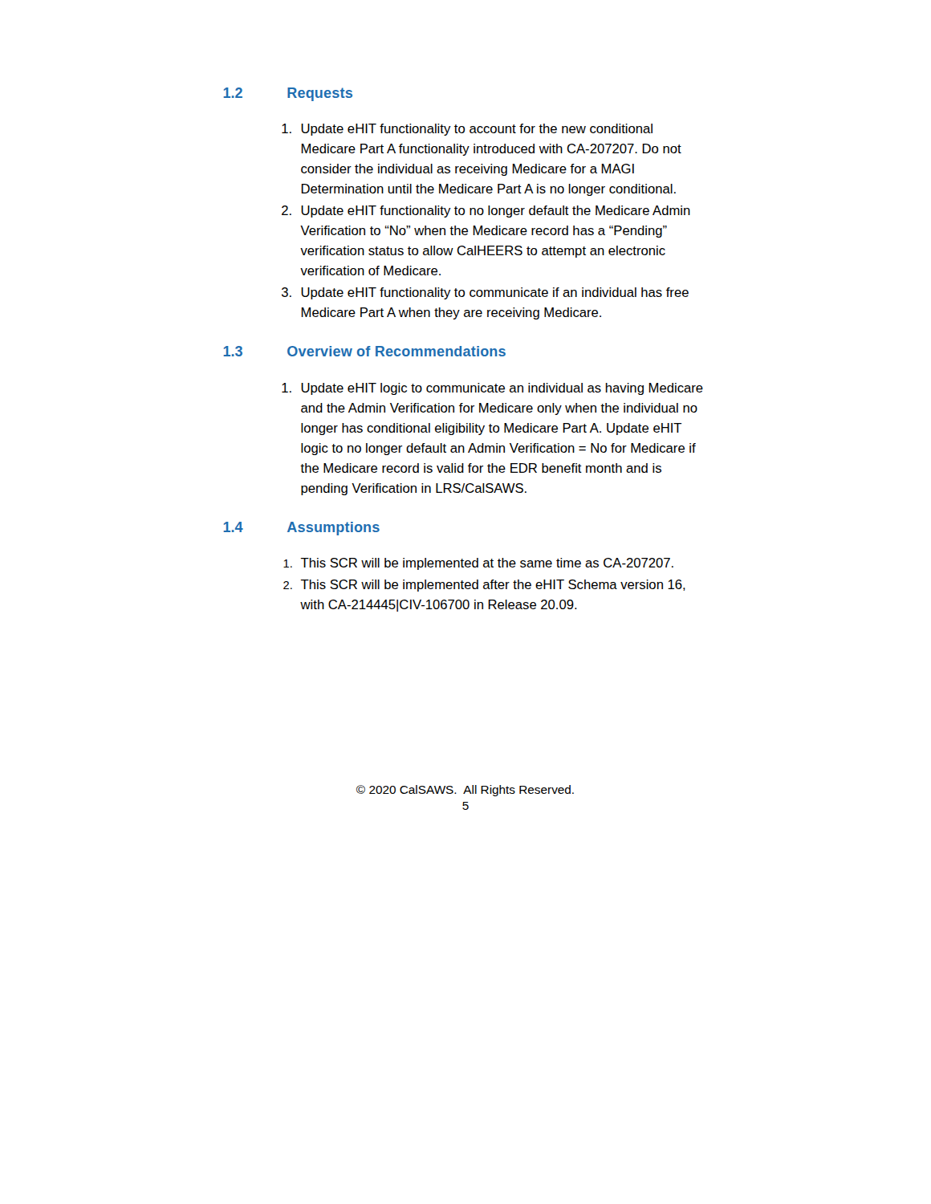1.2
Requests
Update eHIT functionality to account for the new conditional Medicare Part A functionality introduced with CA-207207. Do not consider the individual as receiving Medicare for a MAGI Determination until the Medicare Part A is no longer conditional.
Update eHIT functionality to no longer default the Medicare Admin Verification to “No” when the Medicare record has a “Pending” verification status to allow CalHEERS to attempt an electronic verification of Medicare.
Update eHIT functionality to communicate if an individual has free Medicare Part A when they are receiving Medicare.
1.3
Overview of Recommendations
Update eHIT logic to communicate an individual as having Medicare and the Admin Verification for Medicare only when the individual no longer has conditional eligibility to Medicare Part A. Update eHIT logic to no longer default an Admin Verification = No for Medicare if the Medicare record is valid for the EDR benefit month and is pending Verification in LRS/CalSAWS.
1.4
Assumptions
This SCR will be implemented at the same time as CA-207207.
This SCR will be implemented after the eHIT Schema version 16, with CA-214445|CIV-106700 in Release 20.09.
© 2020 CalSAWS. All Rights Reserved.
5